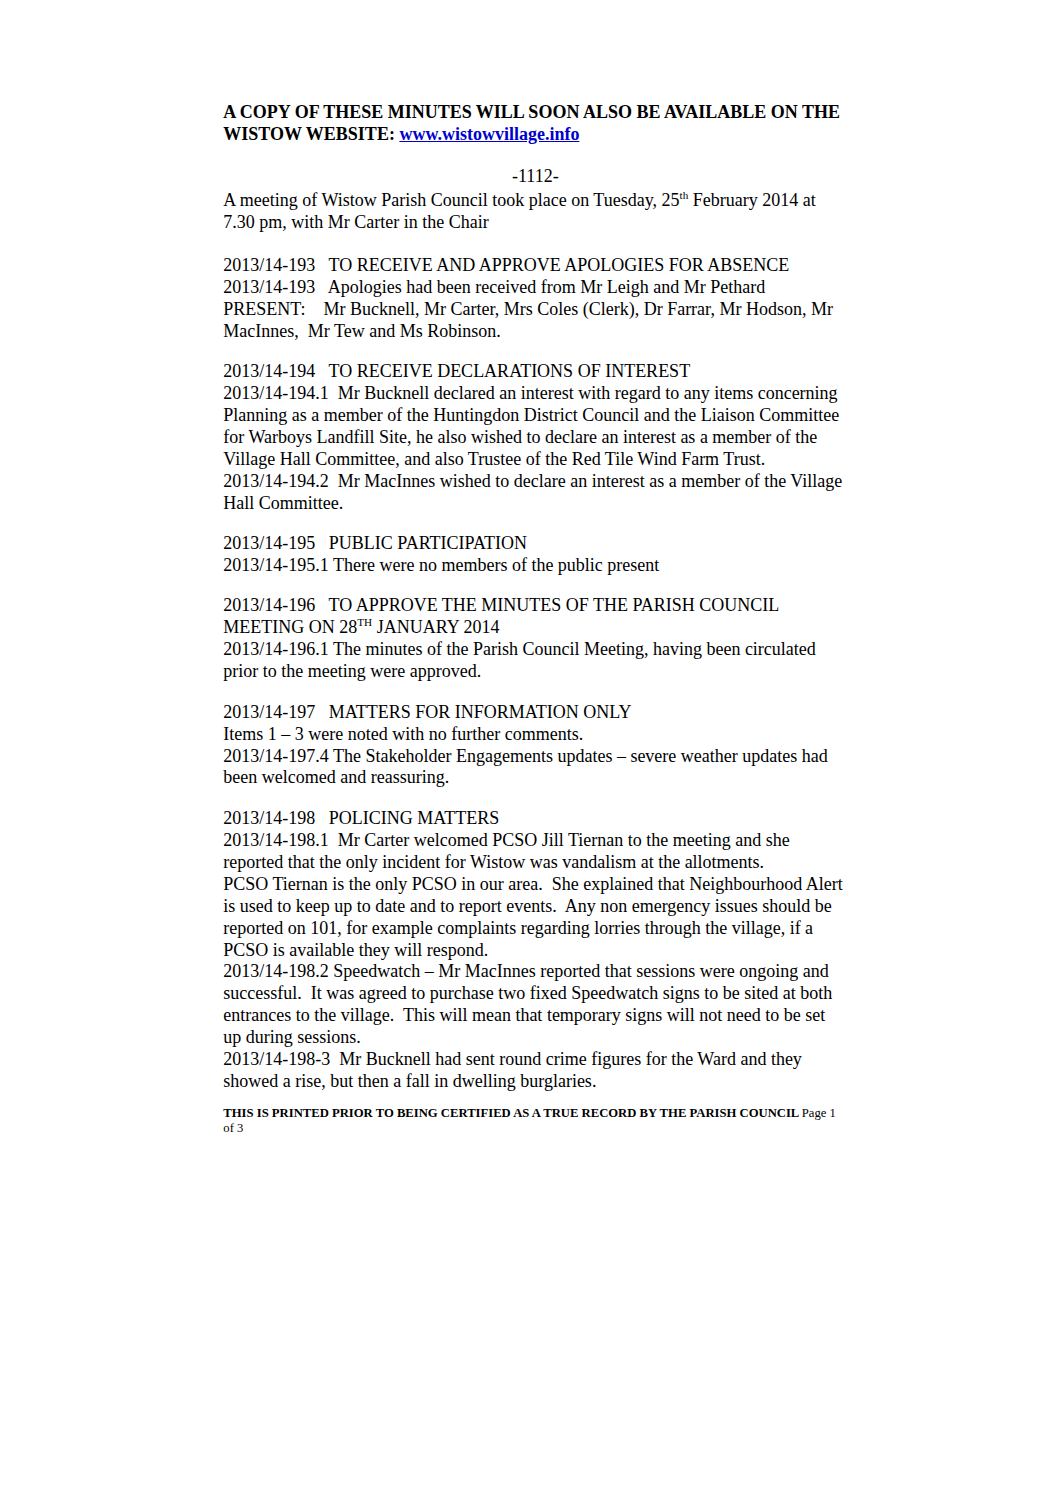A COPY OF THESE MINUTES WILL SOON ALSO BE AVAILABLE ON THE WISTOW WEBSITE: www.wistowvillage.info
-1112-
A meeting of Wistow Parish Council took place on Tuesday, 25th February 2014 at 7.30 pm, with Mr Carter in the Chair
2013/14-193 TO RECEIVE AND APPROVE APOLOGIES FOR ABSENCE
2013/14-193 Apologies had been received from Mr Leigh and Mr Pethard
PRESENT: Mr Bucknell, Mr Carter, Mrs Coles (Clerk), Dr Farrar, Mr Hodson, Mr MacInnes, Mr Tew and Ms Robinson.
2013/14-194 TO RECEIVE DECLARATIONS OF INTEREST
2013/14-194.1 Mr Bucknell declared an interest with regard to any items concerning Planning as a member of the Huntingdon District Council and the Liaison Committee for Warboys Landfill Site, he also wished to declare an interest as a member of the Village Hall Committee, and also Trustee of the Red Tile Wind Farm Trust.
2013/14-194.2 Mr MacInnes wished to declare an interest as a member of the Village Hall Committee.
2013/14-195 PUBLIC PARTICIPATION
2013/14-195.1 There were no members of the public present
2013/14-196 TO APPROVE THE MINUTES OF THE PARISH COUNCIL MEETING ON 28TH JANUARY 2014
2013/14-196.1 The minutes of the Parish Council Meeting, having been circulated prior to the meeting were approved.
2013/14-197 MATTERS FOR INFORMATION ONLY
Items 1 – 3 were noted with no further comments.
2013/14-197.4 The Stakeholder Engagements updates – severe weather updates had been welcomed and reassuring.
2013/14-198 POLICING MATTERS
2013/14-198.1 Mr Carter welcomed PCSO Jill Tiernan to the meeting and she reported that the only incident for Wistow was vandalism at the allotments.
PCSO Tiernan is the only PCSO in our area. She explained that Neighbourhood Alert is used to keep up to date and to report events. Any non emergency issues should be reported on 101, for example complaints regarding lorries through the village, if a PCSO is available they will respond.
2013/14-198.2 Speedwatch – Mr MacInnes reported that sessions were ongoing and successful. It was agreed to purchase two fixed Speedwatch signs to be sited at both entrances to the village. This will mean that temporary signs will not need to be set up during sessions.
2013/14-198-3 Mr Bucknell had sent round crime figures for the Ward and they showed a rise, but then a fall in dwelling burglaries.
THIS IS PRINTED PRIOR TO BEING CERTIFIED AS A TRUE RECORD BY THE PARISH COUNCIL Page 1 of 3